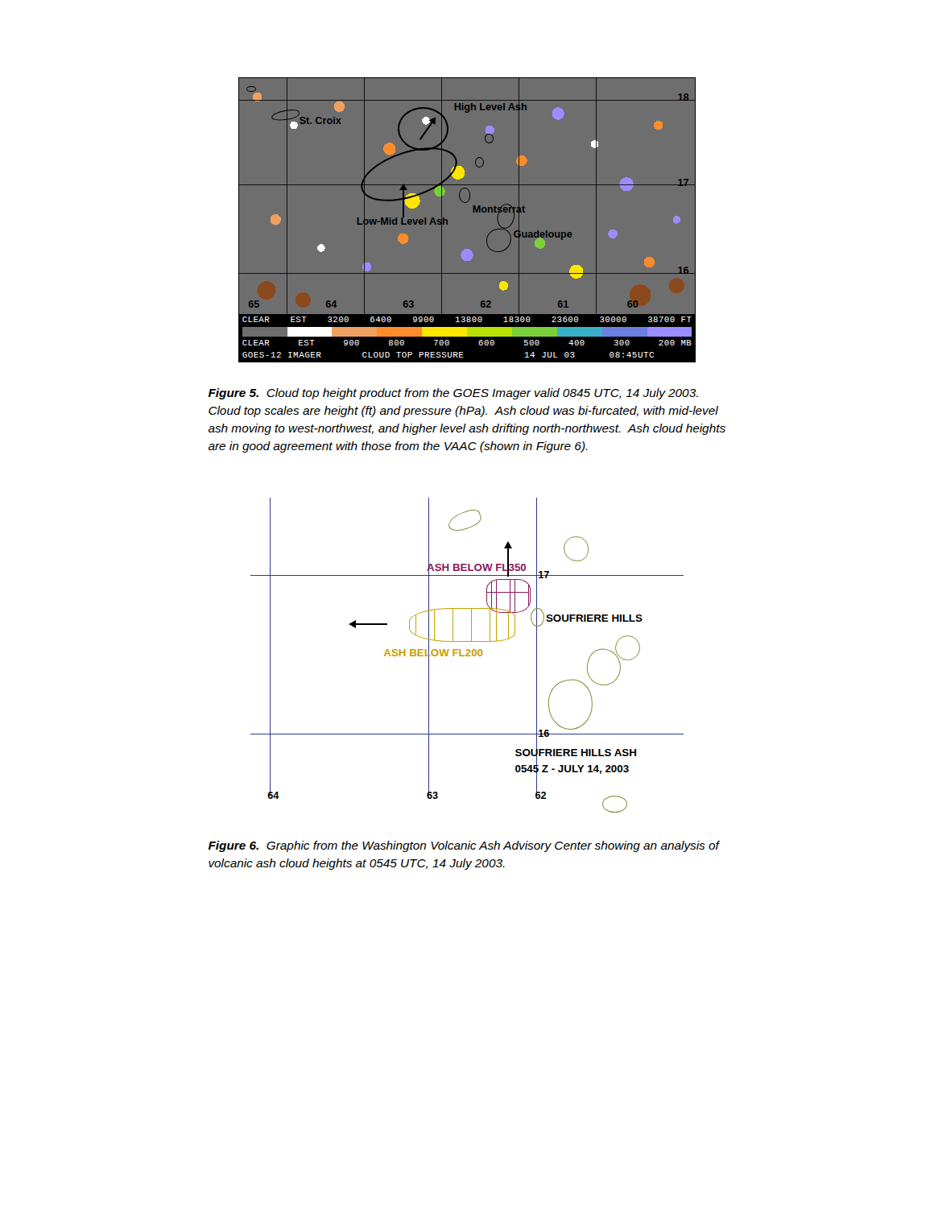High Level Ash
Low-Mid Level Ash
St. Croix
Montserrat
Guadeloupe
18
17
16
65 64 63 62 61 60
CLEAR EST 3200640099001380018300236003000038700 FT
CLEAR EST 900800700600500400300200 MB
GOES-12 IMAGER CLOUD TOP PRESSURE 14 JUL 03 08:45UTC
Figure 5. Cloud top height product from the GOES Imager valid 0845 UTC, 14 July 2003. Cloud top scales are height (ft) and pressure (hPa). Ash cloud was bi-furcated, with mid-level ash moving to west-northwest, and higher level ash drifting north-northwest. Ash cloud heights are in good agreement with those from the VAAC (shown in Figure 6).
ASH BELOW FL350
ASH BELOW FL200
SOUFRIERE HILLS
17
16
SOUFRIERE HILLS ASH
0545 Z - JULY 14, 2003
64
63
62
Figure 6. Graphic from the Washington Volcanic Ash Advisory Center showing an analysis of volcanic ash cloud heights at 0545 UTC, 14 July 2003.